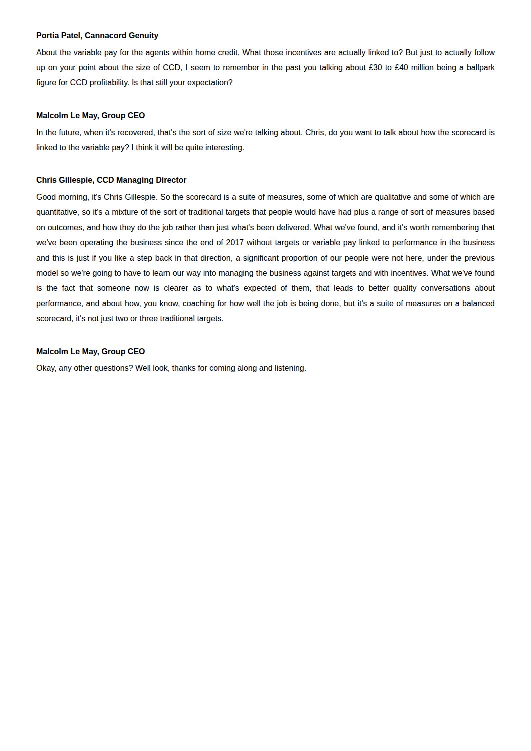Portia Patel, Cannacord Genuity
About the variable pay for the agents within home credit. What those incentives are actually linked to? But just to actually follow up on your point about the size of CCD, I seem to remember in the past you talking about £30 to £40 million being a ballpark figure for CCD profitability. Is that still your expectation?
Malcolm Le May, Group CEO
In the future, when it's recovered, that's the sort of size we're talking about. Chris, do you want to talk about how the scorecard is linked to the variable pay? I think it will be quite interesting.
Chris Gillespie, CCD Managing Director
Good morning, it's Chris Gillespie. So the scorecard is a suite of measures, some of which are qualitative and some of which are quantitative, so it's a mixture of the sort of traditional targets that people would have had plus a range of sort of measures based on outcomes, and how they do the job rather than just what's been delivered. What we've found, and it's worth remembering that we've been operating the business since the end of 2017 without targets or variable pay linked to performance in the business and this is just if you like a step back in that direction, a significant proportion of our people were not here, under the previous model so we're going to have to learn our way into managing the business against targets and with incentives. What we've found is the fact that someone now is clearer as to what's expected of them, that leads to better quality conversations about performance, and about how, you know, coaching for how well the job is being done, but it's a suite of measures on a balanced scorecard, it's not just two or three traditional targets.
Malcolm Le May, Group CEO
Okay, any other questions? Well look, thanks for coming along and listening.